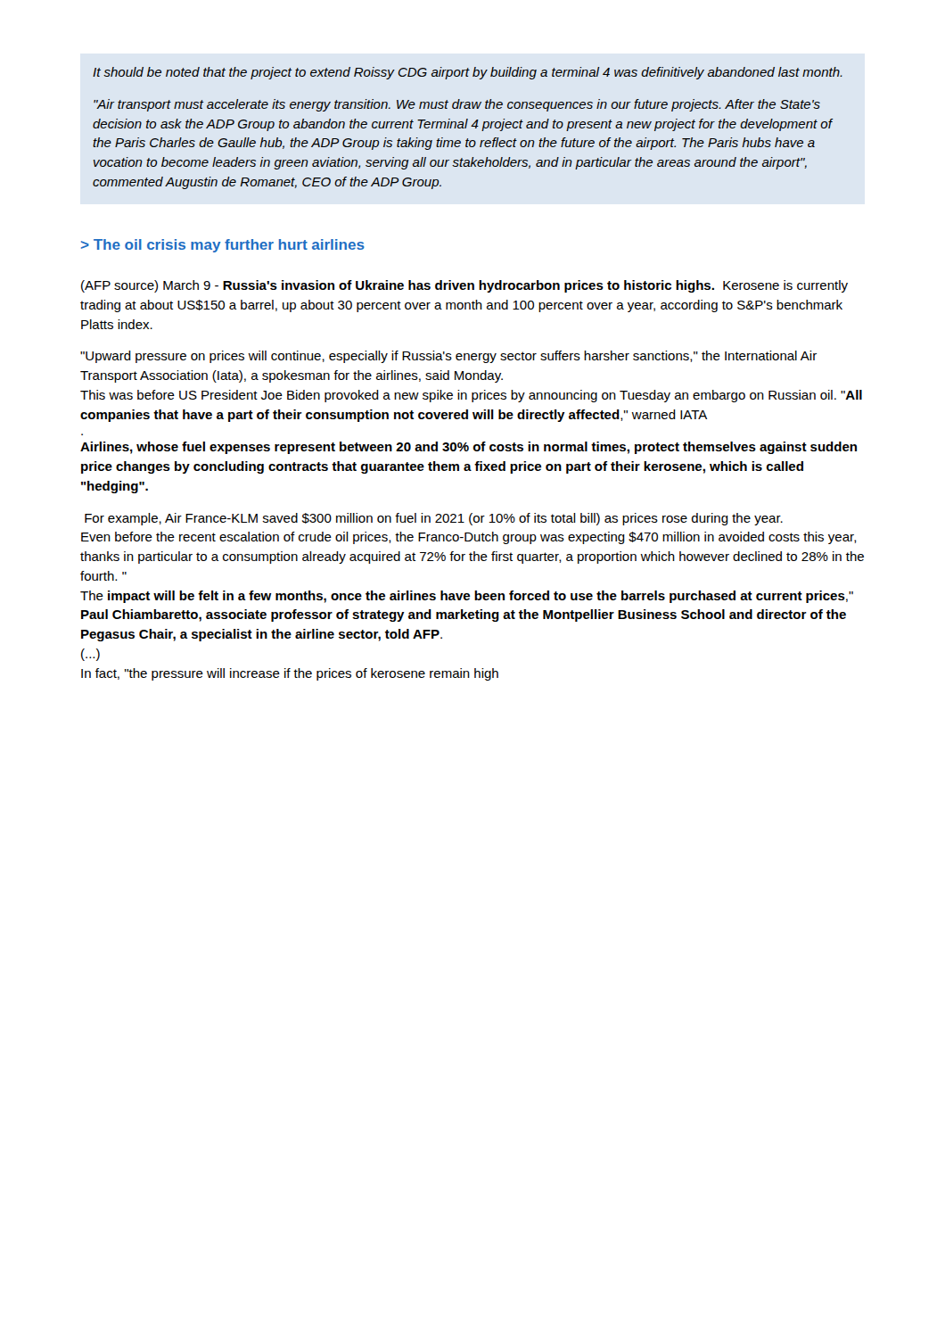It should be noted that the project to extend Roissy CDG airport by building a terminal 4 was definitively abandoned last month.
"Air transport must accelerate its energy transition. We must draw the consequences in our future projects. After the State's decision to ask the ADP Group to abandon the current Terminal 4 project and to present a new project for the development of the Paris Charles de Gaulle hub, the ADP Group is taking time to reflect on the future of the airport. The Paris hubs have a vocation to become leaders in green aviation, serving all our stakeholders, and in particular the areas around the airport", commented Augustin de Romanet, CEO of the ADP Group.
> The oil crisis may further hurt airlines
(AFP source) March 9 - Russia's invasion of Ukraine has driven hydrocarbon prices to historic highs. Kerosene is currently trading at about US$150 a barrel, up about 30 percent over a month and 100 percent over a year, according to S&P's benchmark Platts index.
"Upward pressure on prices will continue, especially if Russia's energy sector suffers harsher sanctions," the International Air Transport Association (Iata), a spokesman for the airlines, said Monday.
This was before US President Joe Biden provoked a new spike in prices by announcing on Tuesday an embargo on Russian oil. "All companies that have a part of their consumption not covered will be directly affected," warned IATA
.
Airlines, whose fuel expenses represent between 20 and 30% of costs in normal times, protect themselves against sudden price changes by concluding contracts that guarantee them a fixed price on part of their kerosene, which is called "hedging".
For example, Air France-KLM saved $300 million on fuel in 2021 (or 10% of its total bill) as prices rose during the year.
Even before the recent escalation of crude oil prices, the Franco-Dutch group was expecting $470 million in avoided costs this year, thanks in particular to a consumption already acquired at 72% for the first quarter, a proportion which however declined to 28% in the fourth. "
The impact will be felt in a few months, once the airlines have been forced to use the barrels purchased at current prices," Paul Chiambaretto, associate professor of strategy and marketing at the Montpellier Business School and director of the Pegasus Chair, a specialist in the airline sector, told AFP.
(...)
In fact, "the pressure will increase if the prices of kerosene remain high